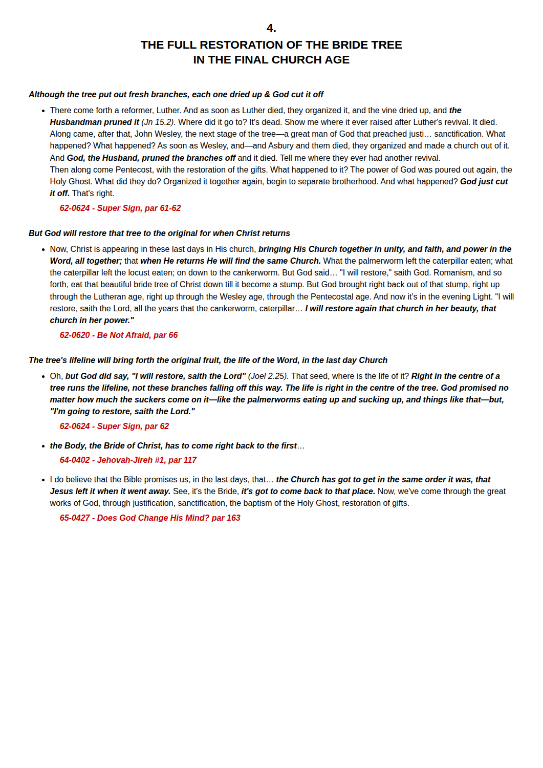4. THE FULL RESTORATION OF THE BRIDE TREE
IN THE FINAL CHURCH AGE
Although the tree put out fresh branches, each one dried up & God cut it off
There come forth a reformer, Luther. And as soon as Luther died, they organized it, and the vine dried up, and the Husbandman pruned it (Jn 15.2). Where did it go to? It's dead. Show me where it ever raised after Luther's revival. It died.
Along came, after that, John Wesley, the next stage of the tree—a great man of God that preached justi… sanctification. What happened? What happened? As soon as Wesley, and—and Asbury and them died, they organized and made a church out of it. And God, the Husband, pruned the branches off and it died. Tell me where they ever had another revival.
Then along come Pentecost, with the restoration of the gifts. What happened to it? The power of God was poured out again, the Holy Ghost. What did they do? Organized it together again, begin to separate brotherhood. And what happened? God just cut it off. That's right. 62-0624 - Super Sign, par 61-62
But God will restore that tree to the original for when Christ returns
Now, Christ is appearing in these last days in His church, bringing His Church together in unity, and faith, and power in the Word, all together; that when He returns He will find the same Church. What the palmerworm left the caterpillar eaten; what the caterpillar left the locust eaten; on down to the cankerworm. But God said… "I will restore," saith God. Romanism, and so forth, eat that beautiful bride tree of Christ down till it become a stump. But God brought right back out of that stump, right up through the Lutheran age, right up through the Wesley age, through the Pentecostal age. And now it's in the evening Light. "I will restore, saith the Lord, all the years that the cankerworm, caterpillar… I will restore again that church in her beauty, that church in her power." 62-0620 - Be Not Afraid, par 66
The tree's lifeline will bring forth the original fruit, the life of the Word, in the last day Church
Oh, but God did say, "I will restore, saith the Lord" (Joel 2.25). That seed, where is the life of it? Right in the centre of a tree runs the lifeline, not these branches falling off this way. The life is right in the centre of the tree. God promised no matter how much the suckers come on it—like the palmerworms eating up and sucking up, and things like that—but, "I'm going to restore, saith the Lord." 62-0624 - Super Sign, par 62
the Body, the Bride of Christ, has to come right back to the first… 64-0402 - Jehovah-Jireh #1, par 117
I do believe that the Bible promises us, in the last days, that… the Church has got to get in the same order it was, that Jesus left it when it went away. See, it's the Bride, it's got to come back to that place. Now, we've come through the great works of God, through justification, sanctification, the baptism of the Holy Ghost, restoration of gifts. 65-0427 - Does God Change His Mind? par 163